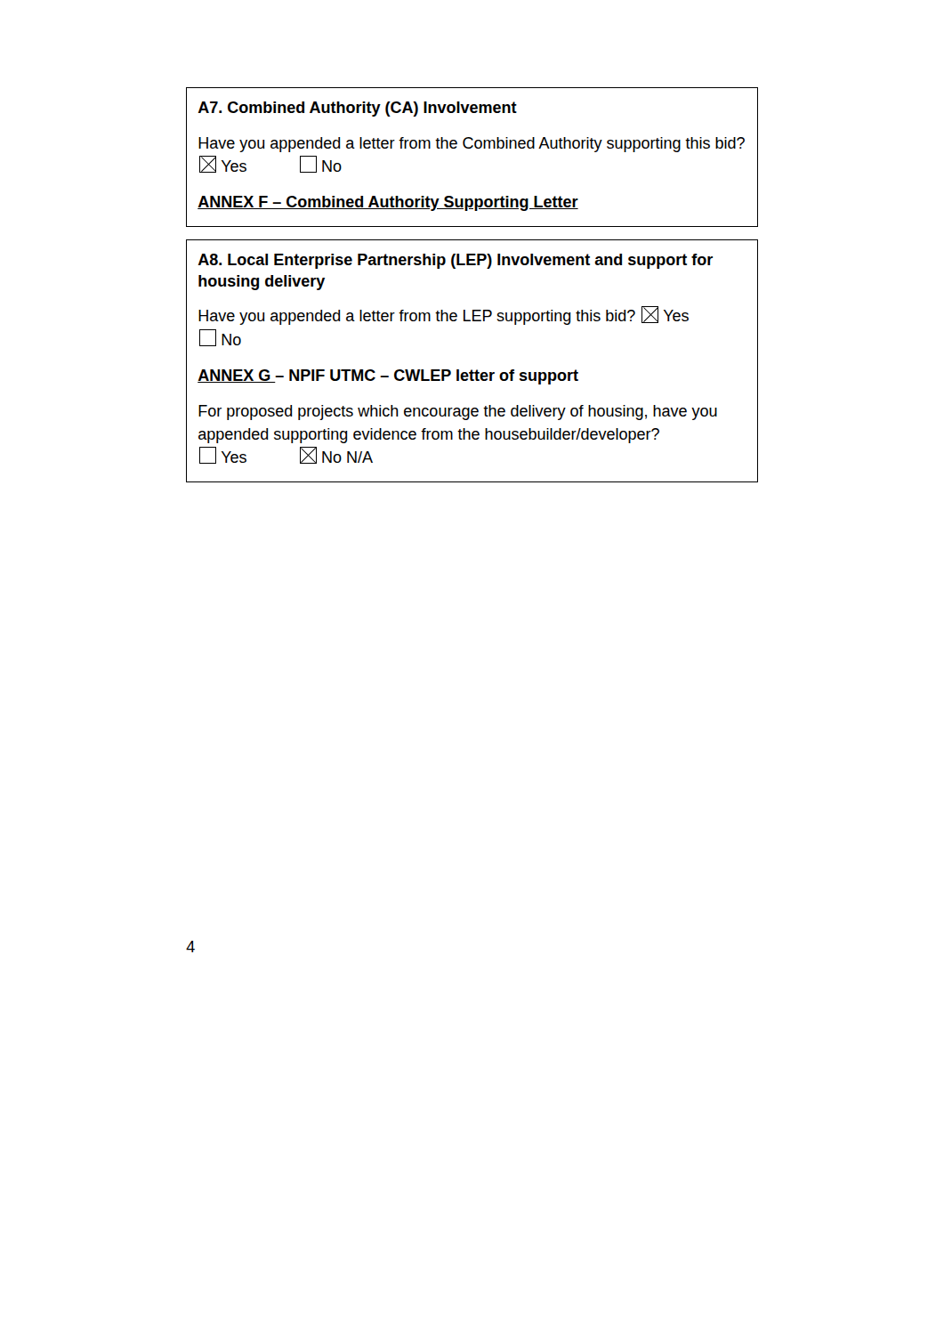A7. Combined Authority (CA) Involvement
Have you appended a letter from the Combined Authority supporting this bid? Yes No
ANNEX F – Combined Authority Supporting Letter
A8. Local Enterprise Partnership (LEP) Involvement and support for housing delivery
Have you appended a letter from the LEP supporting this bid? Yes No
ANNEX G – NPIF UTMC – CWLEP letter of support
For proposed projects which encourage the delivery of housing, have you appended supporting evidence from the housebuilder/developer?
Yes No N/A
4